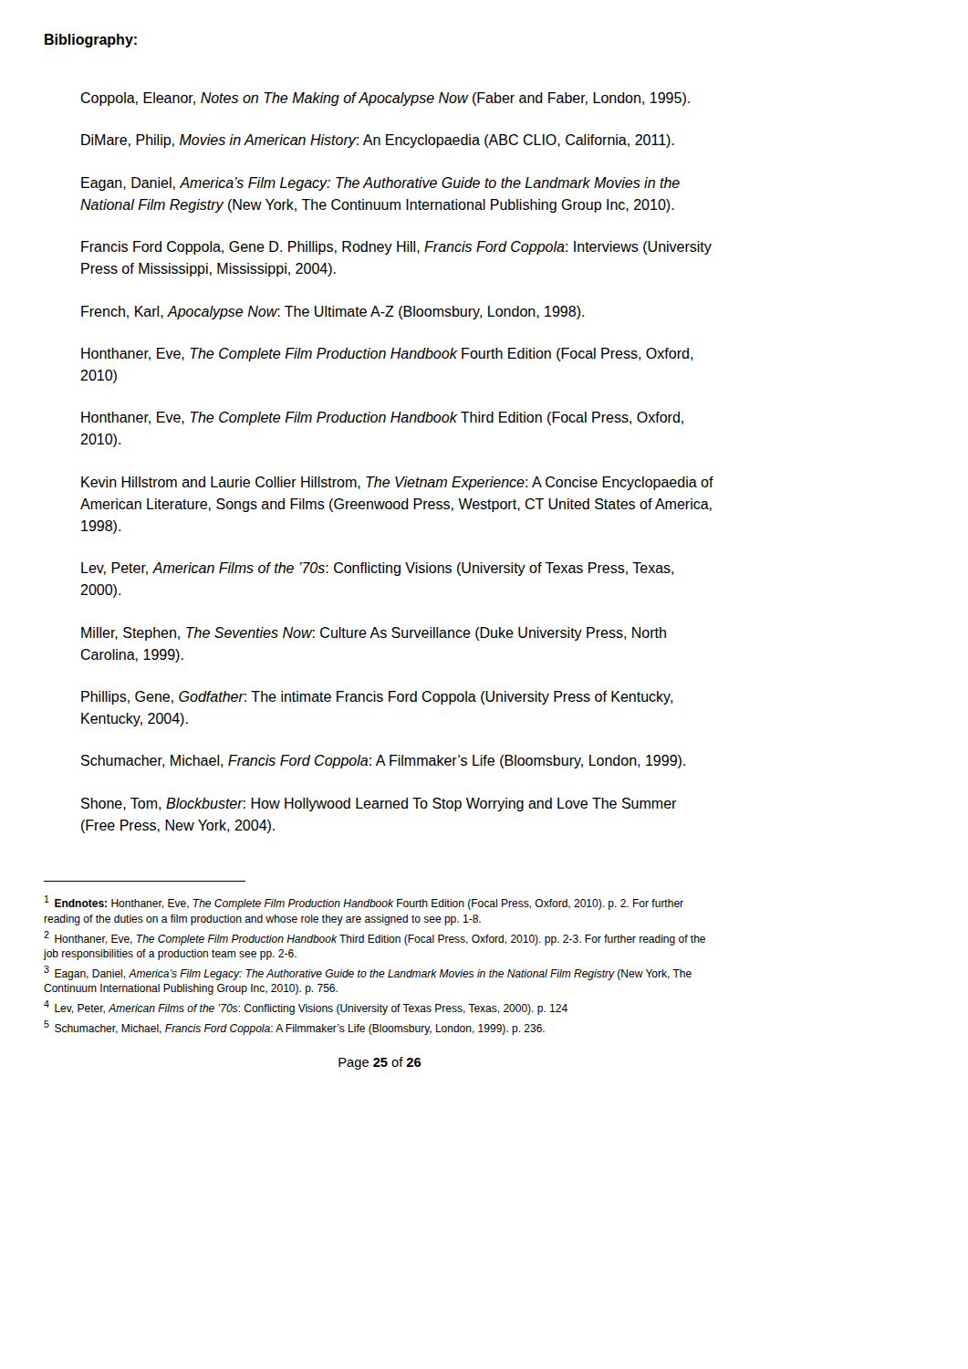Bibliography:
Coppola, Eleanor, Notes on The Making of Apocalypse Now (Faber and Faber, London, 1995).
DiMare, Philip, Movies in American History: An Encyclopaedia (ABC CLIO, California, 2011).
Eagan, Daniel, America’s Film Legacy: The Authorative Guide to the Landmark Movies in the National Film Registry (New York, The Continuum International Publishing Group Inc, 2010).
Francis Ford Coppola, Gene D. Phillips, Rodney Hill, Francis Ford Coppola: Interviews (University Press of Mississippi, Mississippi, 2004).
French, Karl, Apocalypse Now: The Ultimate A-Z (Bloomsbury, London, 1998).
Honthaner, Eve, The Complete Film Production Handbook Fourth Edition (Focal Press, Oxford, 2010)
Honthaner, Eve, The Complete Film Production Handbook Third Edition (Focal Press, Oxford, 2010).
Kevin Hillstrom and Laurie Collier Hillstrom, The Vietnam Experience: A Concise Encyclopaedia of American Literature, Songs and Films (Greenwood Press, Westport, CT United States of America, 1998).
Lev, Peter, American Films of the ’70s: Conflicting Visions (University of Texas Press, Texas, 2000).
Miller, Stephen, The Seventies Now: Culture As Surveillance (Duke University Press, North Carolina, 1999).
Phillips, Gene, Godfather: The intimate Francis Ford Coppola (University Press of Kentucky, Kentucky, 2004).
Schumacher, Michael, Francis Ford Coppola: A Filmmaker’s Life (Bloomsbury, London, 1999).
Shone, Tom, Blockbuster: How Hollywood Learned To Stop Worrying and Love The Summer (Free Press, New York, 2004).
1 Endnotes: Honthaner, Eve, The Complete Film Production Handbook Fourth Edition (Focal Press, Oxford, 2010). p. 2. For further reading of the duties on a film production and whose role they are assigned to see pp. 1-8.
2 Honthaner, Eve, The Complete Film Production Handbook Third Edition (Focal Press, Oxford, 2010). pp. 2-3. For further reading of the job responsibilities of a production team see pp. 2-6.
3 Eagan, Daniel, America’s Film Legacy: The Authorative Guide to the Landmark Movies in the National Film Registry (New York, The Continuum International Publishing Group Inc, 2010). p. 756.
4 Lev, Peter, American Films of the ’70s: Conflicting Visions (University of Texas Press, Texas, 2000). p. 124
5 Schumacher, Michael, Francis Ford Coppola: A Filmmaker’s Life (Bloomsbury, London, 1999). p. 236.
Page 25 of 26